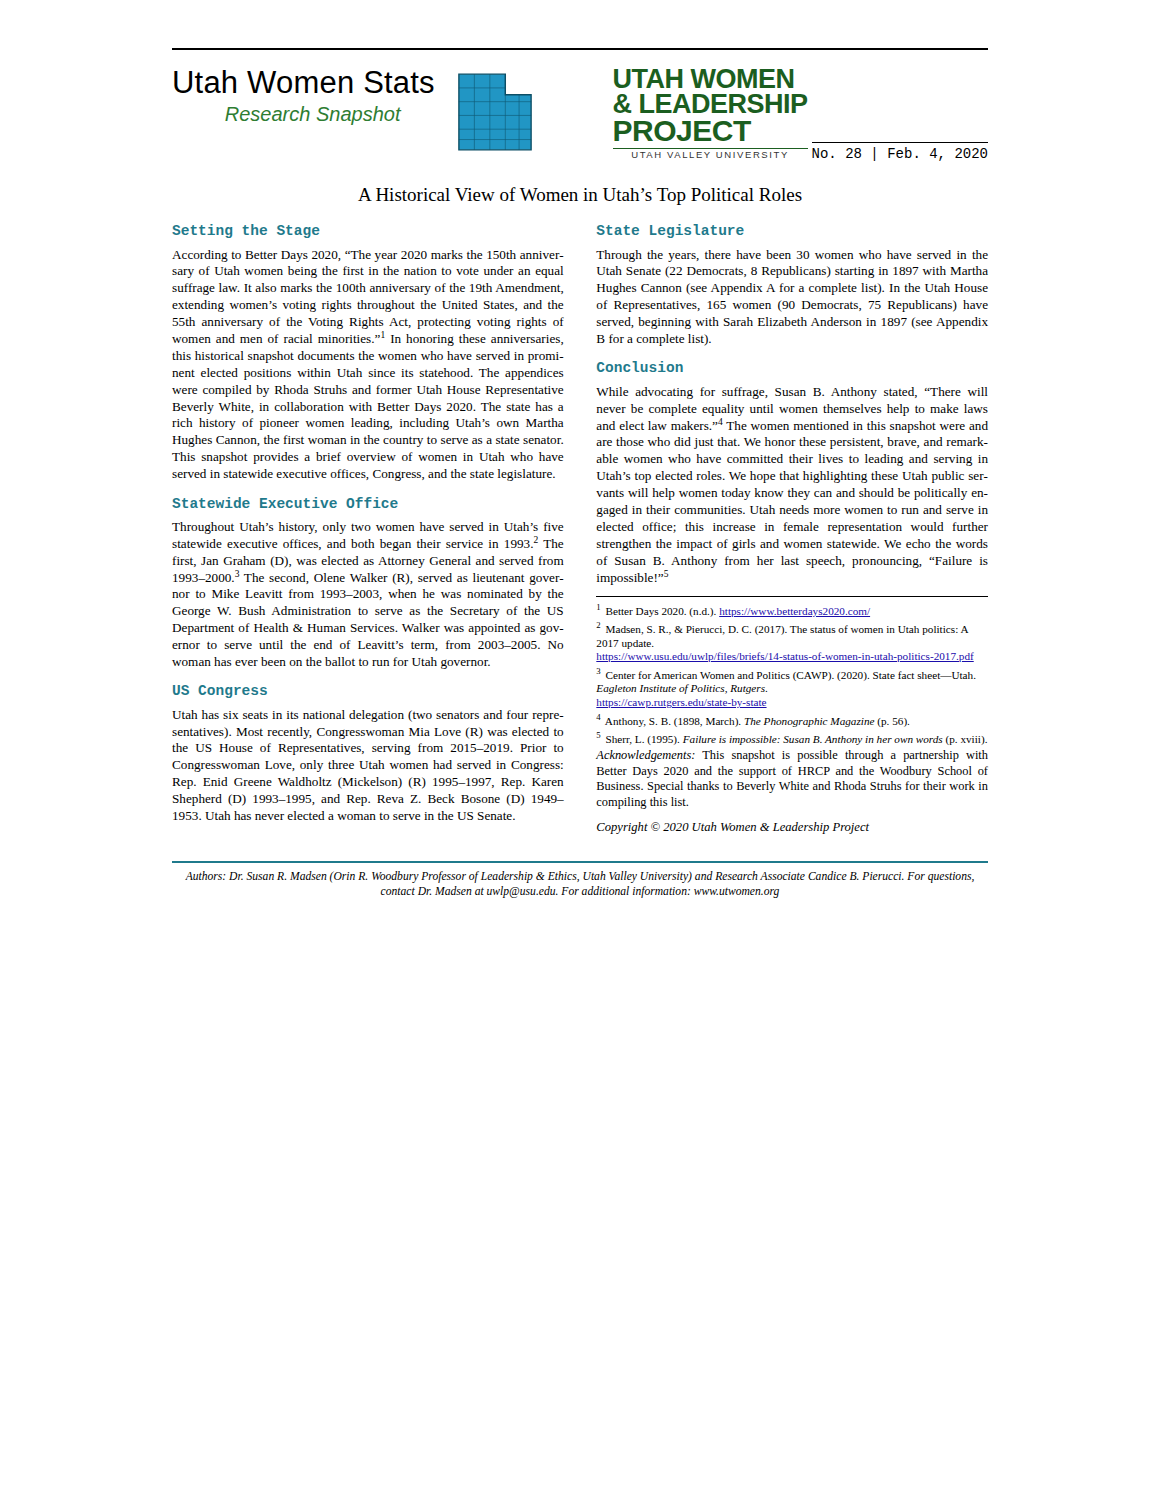Utah Women Stats
Research Snapshot
UTAH WOMEN
& LEADERSHIP
PROJECT
UTAH VALLEY UNIVERSITY
No. 28 | Feb. 4, 2020
A Historical View of Women in Utah’s Top Political Roles
Setting the Stage
According to Better Days 2020, “The year 2020 marks the 150th anniversary of Utah women being the first in the nation to vote under an equal suffrage law. It also marks the 100th anniversary of the 19th Amendment, extending women’s voting rights throughout the United States, and the 55th anniversary of the Voting Rights Act, protecting voting rights of women and men of racial minorities.”1 In honoring these anniversaries, this historical snapshot documents the women who have served in prominent elected positions within Utah since its statehood. The appendices were compiled by Rhoda Struhs and former Utah House Representative Beverly White, in collaboration with Better Days 2020. The state has a rich history of pioneer women leading, including Utah’s own Martha Hughes Cannon, the first woman in the country to serve as a state senator. This snapshot provides a brief overview of women in Utah who have served in statewide executive offices, Congress, and the state legislature.
Statewide Executive Office
Throughout Utah’s history, only two women have served in Utah’s five statewide executive offices, and both began their service in 1993.2 The first, Jan Graham (D), was elected as Attorney General and served from 1993–2000.3 The second, Olene Walker (R), served as lieutenant governor to Mike Leavitt from 1993–2003, when he was nominated by the George W. Bush Administration to serve as the Secretary of the US Department of Health & Human Services. Walker was appointed as governor to serve until the end of Leavitt’s term, from 2003–2005. No woman has ever been on the ballot to run for Utah governor.
US Congress
Utah has six seats in its national delegation (two senators and four representatives). Most recently, Congresswoman Mia Love (R) was elected to the US House of Representatives, serving from 2015–2019. Prior to Congresswoman Love, only three Utah women had served in Congress: Rep. Enid Greene Waldholtz (Mickelson) (R) 1995–1997, Rep. Karen Shepherd (D) 1993–1995, and Rep. Reva Z. Beck Bosone (D) 1949–1953. Utah has never elected a woman to serve in the US Senate.
State Legislature
Through the years, there have been 30 women who have served in the Utah Senate (22 Democrats, 8 Republicans) starting in 1897 with Martha Hughes Cannon (see Appendix A for a complete list). In the Utah House of Representatives, 165 women (90 Democrats, 75 Republicans) have served, beginning with Sarah Elizabeth Anderson in 1897 (see Appendix B for a complete list).
Conclusion
While advocating for suffrage, Susan B. Anthony stated, “There will never be complete equality until women themselves help to make laws and elect law makers.”4 The women mentioned in this snapshot were and are those who did just that. We honor these persistent, brave, and remarkable women who have committed their lives to leading and serving in Utah’s top elected roles. We hope that highlighting these Utah public servants will help women today know they can and should be politically engaged in their communities. Utah needs more women to run and serve in elected office; this increase in female representation would further strengthen the impact of girls and women statewide. We echo the words of Susan B. Anthony from her last speech, pronouncing, “Failure is impossible!”5
1 Better Days 2020. (n.d.). https://www.betterdays2020.com/
2 Madsen, S. R., & Pierucci, D. C. (2017). The status of women in Utah politics: A 2017 update.
https://www.usu.edu/uwlp/files/briefs/14-status-of-women-in-utah-politics-2017.pdf
3 Center for American Women and Politics (CAWP). (2020). State fact sheet—Utah. Eagleton Institute of Politics, Rutgers.
https://cawp.rutgers.edu/state-by-state
4 Anthony, S. B. (1898, March). The Phonographic Magazine (p. 56).
5 Sherr, L. (1995). Failure is impossible: Susan B. Anthony in her own words (p. xviii).
Acknowledgements: This snapshot is possible through a partnership with Better Days 2020 and the support of HRCP and the Woodbury School of Business. Special thanks to Beverly White and Rhoda Struhs for their work in compiling this list.
Copyright © 2020 Utah Women & Leadership Project
Authors: Dr. Susan R. Madsen (Orin R. Woodbury Professor of Leadership & Ethics, Utah Valley University) and Research Associate Candice B. Pierucci. For questions, contact Dr. Madsen at uwlp@usu.edu. For additional information: www.utwomen.org